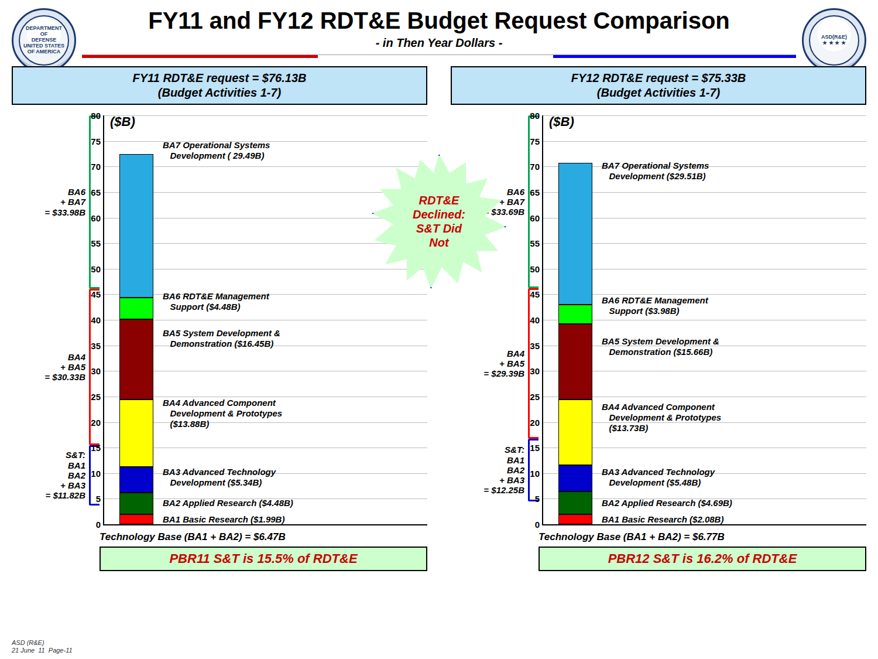DEPARTMENT
OF
DEFENSE
UNITED STATES OF AMERICA
ASD(R&E)
★ ★ ★ ★
FY11 and FY12 RDT&E Budget Request Comparison
- in Then Year Dollars -
FY11 RDT&E request = $76.13B
(Budget Activities 1-7)
BA6
+ BA7
= $33.98B
BA4
+ BA5
= $30.33B
S&T:
BA1
BA2
+ BA3
= $11.82B
80
75
70
65
60
55
50
45
40
35
30
25
20
15
10
5
0
($B)
BA7 Operational Systems
Development ( 29.49B)
BA6 RDT&E Management
Support ($4.48B)
BA5 System Development &
Demonstration ($16.45B)
BA4 Advanced Component
Development & Prototypes
($13.88B)
BA3 Advanced Technology
Development ($5.34B)
BA2 Applied Research ($4.48B)
BA1 Basic Research ($1.99B)
Technology Base (BA1 + BA2) = $6.47B
PBR11 S&T is 15.5% of RDT&E
FY12 RDT&E request = $75.33B
(Budget Activities 1-7)
BA6
+ BA7
= $33.69B
BA4
+ BA5
= $29.39B
S&T:
BA1
BA2
+ BA3
= $12.25B
80
75
70
65
60
55
50
45
40
35
30
25
20
15
10
5
0
($B)
BA7 Operational Systems
Development ($29.51B)
BA6 RDT&E Management
Support ($3.98B)
BA5 System Development &
Demonstration ($15.66B)
BA4 Advanced Component
Development & Prototypes
($13.73B)
BA3 Advanced Technology
Development ($5.48B)
BA2 Applied Research ($4.69B)
BA1 Basic Research ($2.08B)
Technology Base (BA1 + BA2) = $6.77B
PBR12 S&T is 16.2% of RDT&E
RDT&E
Declined:
S&T Did
Not
ASD (R&E)
21 June 11 Page-11